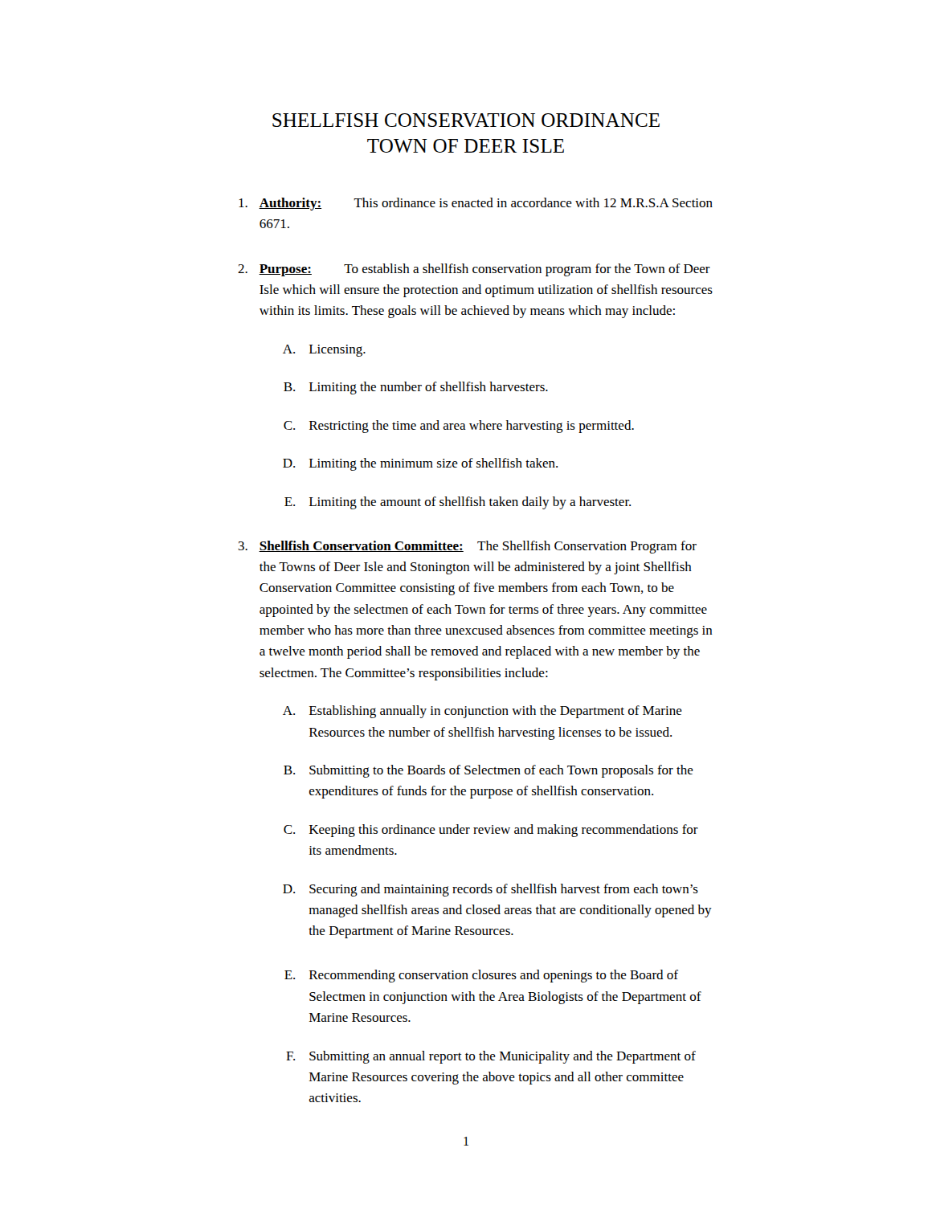SHELLFISH CONSERVATION ORDINANCETOWN OF DEER ISLE
Authority: This ordinance is enacted in accordance with 12 M.R.S.A Section 6671.
Purpose: To establish a shellfish conservation program for the Town of Deer Isle which will ensure the protection and optimum utilization of shellfish resources within its limits. These goals will be achieved by means which may include:
Licensing.
Limiting the number of shellfish harvesters.
Restricting the time and area where harvesting is permitted.
Limiting the minimum size of shellfish taken.
Limiting the amount of shellfish taken daily by a harvester.
Shellfish Conservation Committee: The Shellfish Conservation Program for the Towns of Deer Isle and Stonington will be administered by a joint Shellfish Conservation Committee consisting of five members from each Town, to be appointed by the selectmen of each Town for terms of three years. Any committee member who has more than three unexcused absences from committee meetings in a twelve month period shall be removed and replaced with a new member by the selectmen. The Committee’s responsibilities include:
Establishing annually in conjunction with the Department of Marine Resources the number of shellfish harvesting licenses to be issued.
Submitting to the Boards of Selectmen of each Town proposals for the expenditures of funds for the purpose of shellfish conservation.
Keeping this ordinance under review and making recommendations for its amendments.
Securing and maintaining records of shellfish harvest from each town’s managed shellfish areas and closed areas that are conditionally opened by the Department of Marine Resources.
Recommending conservation closures and openings to the Board of Selectmen in conjunction with the Area Biologists of the Department of Marine Resources.
Submitting an annual report to the Municipality and the Department of Marine Resources covering the above topics and all other committee activities.
1